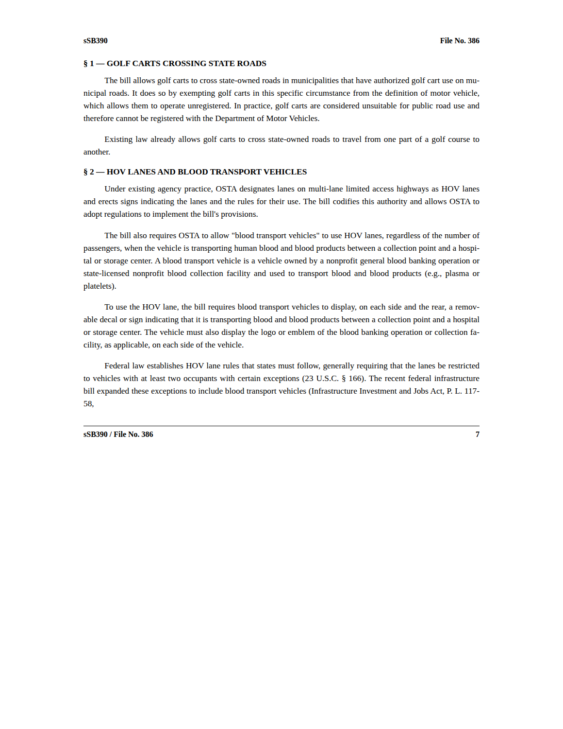sSB390 File No. 386
§ 1 — GOLF CARTS CROSSING STATE ROADS
The bill allows golf carts to cross state-owned roads in municipalities that have authorized golf cart use on municipal roads. It does so by exempting golf carts in this specific circumstance from the definition of motor vehicle, which allows them to operate unregistered. In practice, golf carts are considered unsuitable for public road use and therefore cannot be registered with the Department of Motor Vehicles.
Existing law already allows golf carts to cross state-owned roads to travel from one part of a golf course to another.
§ 2 — HOV LANES AND BLOOD TRANSPORT VEHICLES
Under existing agency practice, OSTA designates lanes on multi-lane limited access highways as HOV lanes and erects signs indicating the lanes and the rules for their use. The bill codifies this authority and allows OSTA to adopt regulations to implement the bill's provisions.
The bill also requires OSTA to allow "blood transport vehicles" to use HOV lanes, regardless of the number of passengers, when the vehicle is transporting human blood and blood products between a collection point and a hospital or storage center. A blood transport vehicle is a vehicle owned by a nonprofit general blood banking operation or state-licensed nonprofit blood collection facility and used to transport blood and blood products (e.g., plasma or platelets).
To use the HOV lane, the bill requires blood transport vehicles to display, on each side and the rear, a removable decal or sign indicating that it is transporting blood and blood products between a collection point and a hospital or storage center. The vehicle must also display the logo or emblem of the blood banking operation or collection facility, as applicable, on each side of the vehicle.
Federal law establishes HOV lane rules that states must follow, generally requiring that the lanes be restricted to vehicles with at least two occupants with certain exceptions (23 U.S.C. § 166). The recent federal infrastructure bill expanded these exceptions to include blood transport vehicles (Infrastructure Investment and Jobs Act, P. L. 117-58,
sSB390 / File No. 386 7